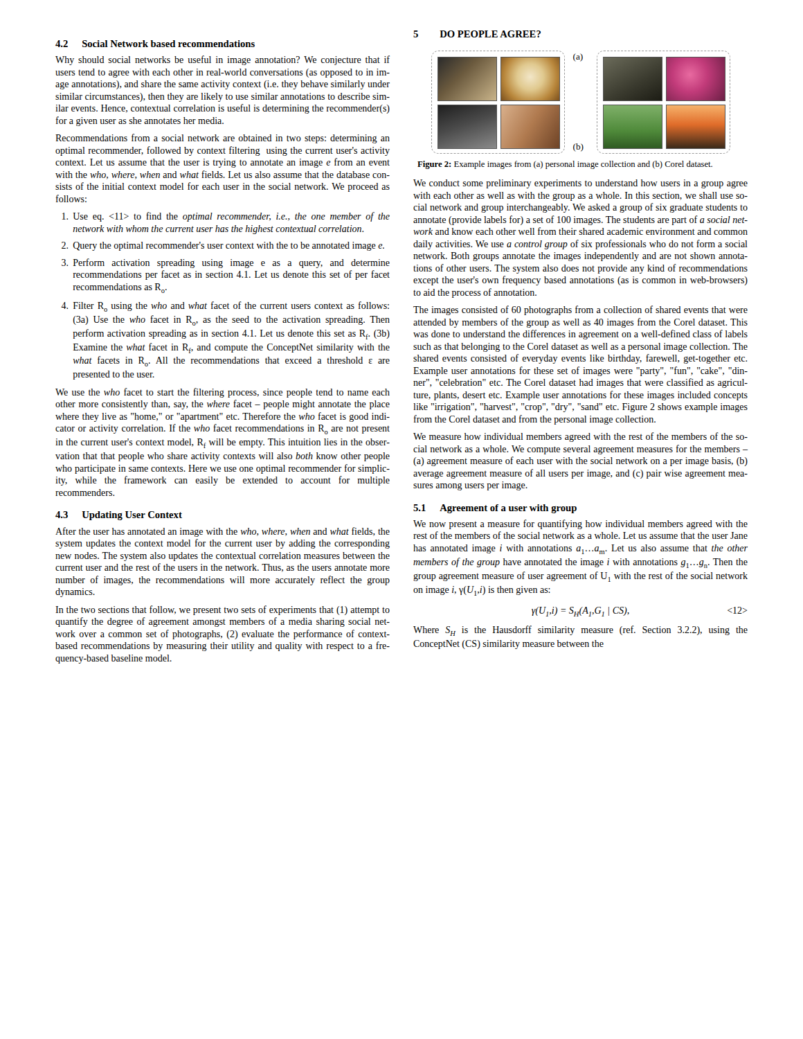4.2 Social Network based recommendations
Why should social networks be useful in image annotation? We conjecture that if users tend to agree with each other in real-world conversations (as opposed to in image annotations), and share the same activity context (i.e. they behave similarly under similar circumstances), then they are likely to use similar annotations to describe similar events. Hence, contextual correlation is useful is determining the recommender(s) for a given user as she annotates her media.
Recommendations from a social network are obtained in two steps: determining an optimal recommender, followed by context filtering using the current user's activity context. Let us assume that the user is trying to annotate an image e from an event with the who, where, when and what fields. Let us also assume that the database consists of the initial context model for each user in the social network. We proceed as follows:
Use eq. <11> to find the optimal recommender, i.e., the one member of the network with whom the current user has the highest contextual correlation.
Query the optimal recommender's user context with the to be annotated image e.
Perform activation spreading using image e as a query, and determine recommendations per facet as in section 4.1. Let us denote this set of per facet recommendations as Ro.
Filter Ro using the who and what facet of the current users context as follows: (3a) Use the who facet in Ro, as the seed to the activation spreading. Then perform activation spreading as in section 4.1. Let us denote this set as Rf. (3b) Examine the what facet in Rf, and compute the ConceptNet similarity with the what facets in Ro. All the recommendations that exceed a threshold ε are presented to the user.
We use the who facet to start the filtering process, since people tend to name each other more consistently than, say, the where facet – people might annotate the place where they live as "home," or "apartment" etc. Therefore the who facet is good indicator or activity correlation. If the who facet recommendations in Ro are not present in the current user's context model, Rf will be empty. This intuition lies in the observation that that people who share activity contexts will also both know other people who participate in same contexts. Here we use one optimal recommender for simplicity, while the framework can easily be extended to account for multiple recommenders.
4.3 Updating User Context
After the user has annotated an image with the who, where, when and what fields, the system updates the context model for the current user by adding the corresponding new nodes. The system also updates the contextual correlation measures between the current user and the rest of the users in the network. Thus, as the users annotate more number of images, the recommendations will more accurately reflect the group dynamics.
In the two sections that follow, we present two sets of experiments that (1) attempt to quantify the degree of agreement amongst members of a media sharing social network over a common set of photographs, (2) evaluate the performance of context-based recommendations by measuring their utility and quality with respect to a frequency-based baseline model.
5 DO PEOPLE AGREE?
(a) (b)
Figure 2: Example images from (a) personal image collection and (b) Corel dataset.
We conduct some preliminary experiments to understand how users in a group agree with each other as well as with the group as a whole. In this section, we shall use social network and group interchangeably. We asked a group of six graduate students to annotate (provide labels for) a set of 100 images. The students are part of a social network and know each other well from their shared academic environment and common daily activities. We use a control group of six professionals who do not form a social network. Both groups annotate the images independently and are not shown annotations of other users. The system also does not provide any kind of recommendations except the user's own frequency based annotations (as is common in web-browsers) to aid the process of annotation.
The images consisted of 60 photographs from a collection of shared events that were attended by members of the group as well as 40 images from the Corel dataset. This was done to understand the differences in agreement on a well-defined class of labels such as that belonging to the Corel dataset as well as a personal image collection. The shared events consisted of everyday events like birthday, farewell, get-together etc. Example user annotations for these set of images were "party", "fun", "cake", "dinner", "celebration" etc. The Corel dataset had images that were classified as agriculture, plants, desert etc. Example user annotations for these images included concepts like "irrigation", "harvest", "crop", "dry", "sand" etc. Figure 2 shows example images from the Corel dataset and from the personal image collection.
We measure how individual members agreed with the rest of the members of the social network as a whole. We compute several agreement measures for the members – (a) agreement measure of each user with the social network on a per image basis, (b) average agreement measure of all users per image, and (c) pair wise agreement measures among users per image.
5.1 Agreement of a user with group
We now present a measure for quantifying how individual members agreed with the rest of the members of the social network as a whole. Let us assume that the user Jane has annotated image i with annotations a 1…am. Let us also assume that the other members of the group have annotated the image i with annotations g 1…gn. Then the group agreement measure of user agreement of U1 with the rest of the social network on image i, γ(U 1,i) is then given as:
γ(U 1,i) = SH(A 1,G 1 | CS), <12>
Where SH is the Hausdorff similarity measure (ref. Section 3.2.2), using the ConceptNet (CS) similarity measure between the